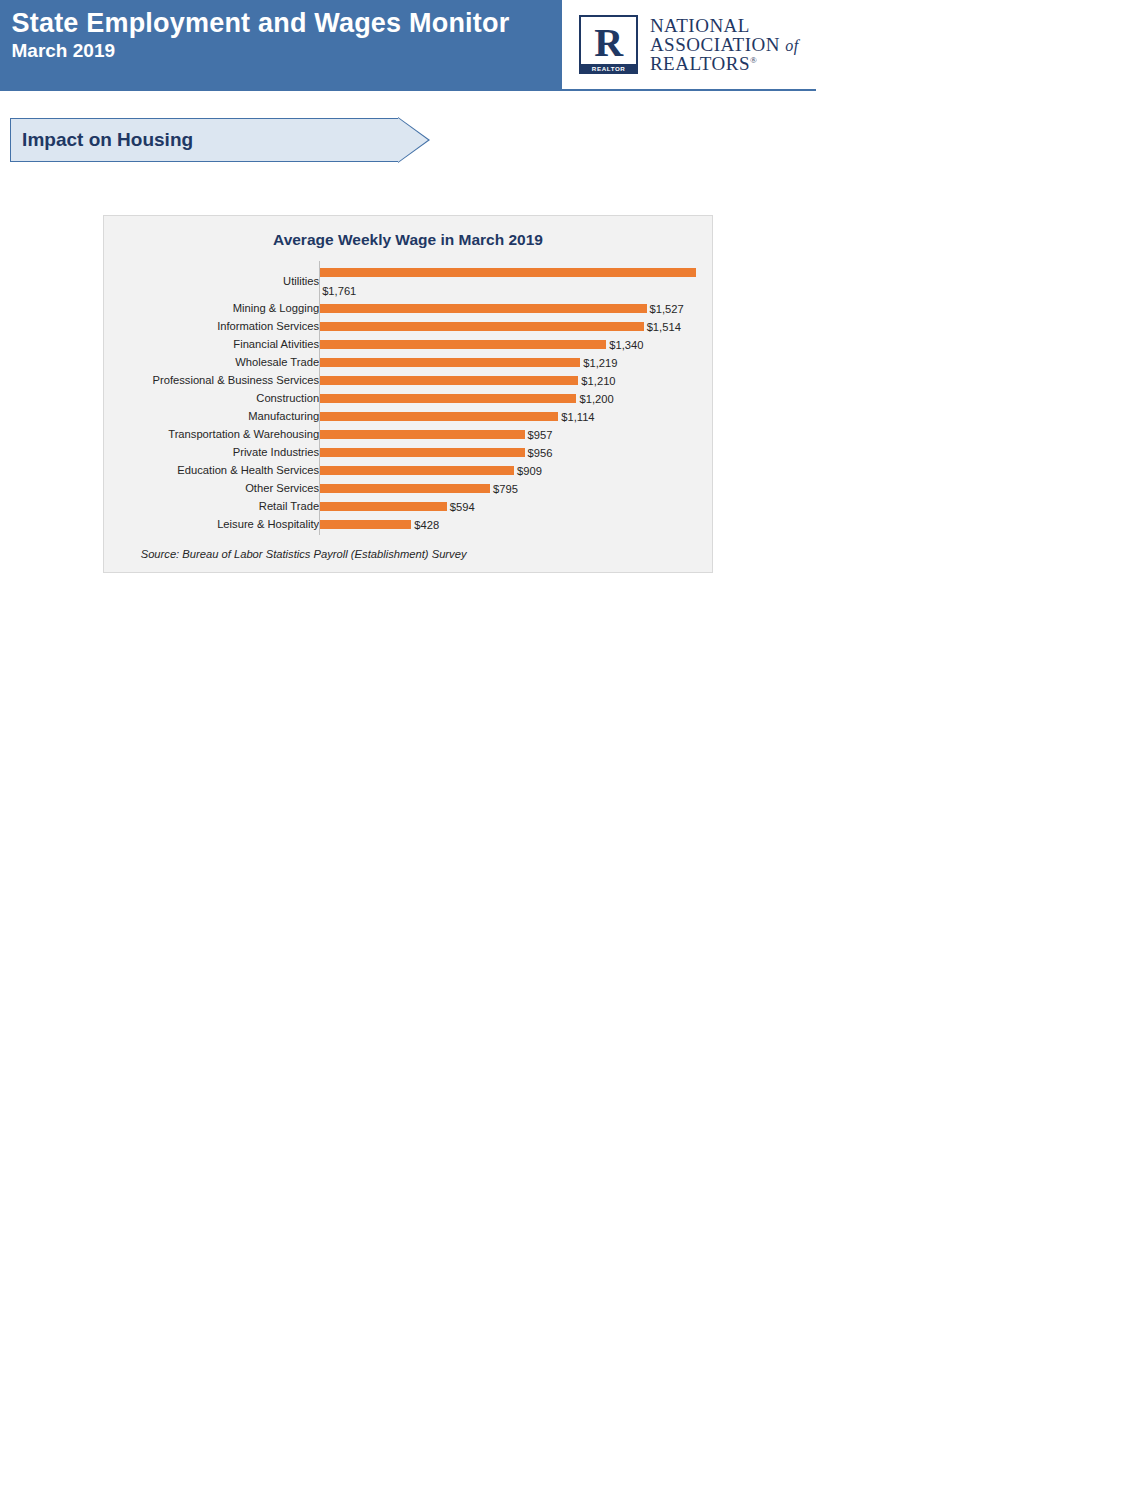State Employment and Wages Monitor
March 2019
R
REALTOR
NATIONAL
ASSOCIATION of
REALTORS®
Impact on Housing
Average Weekly Wage in March 2019
| Utilities | $1,761 |
| Mining & Logging | $1,527 |
| Information Services | $1,514 |
| Financial Ativities | $1,340 |
| Wholesale Trade | $1,219 |
| Professional & Business Services | $1,210 |
| Construction | $1,200 |
| Manufacturing | $1,114 |
| Transportation & Warehousing | $957 |
| Private Industries | $956 |
| Education & Health Services | $909 |
| Other Services | $795 |
| Retail Trade | $594 |
| Leisure & Hospitality | $428 |
Source: Bureau of Labor Statistics Payroll (Establishment) Survey